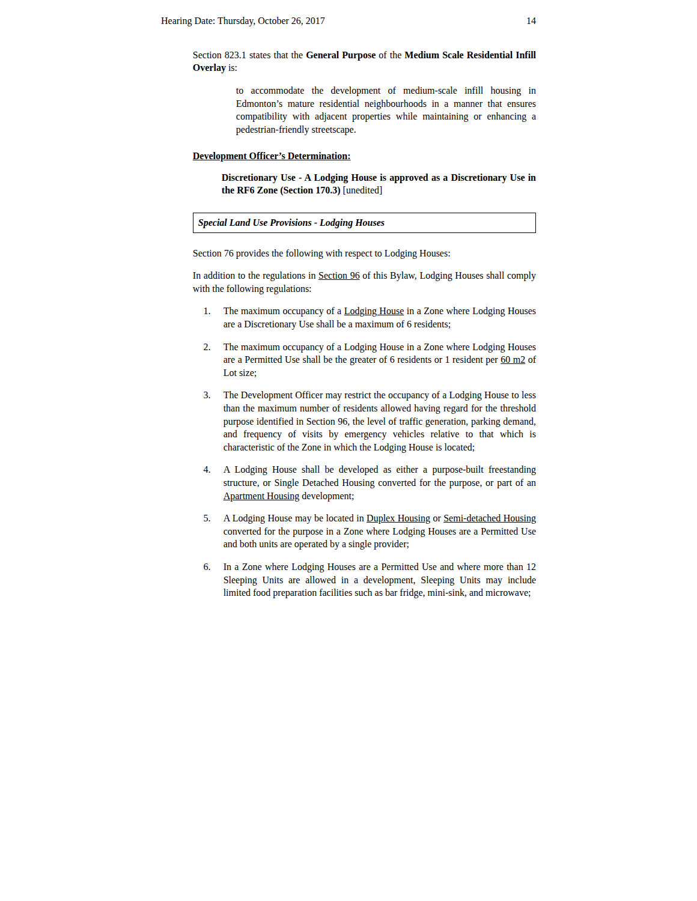Hearing Date: Thursday, October 26, 2017
14
Section 823.1 states that the General Purpose of the Medium Scale Residential Infill Overlay is:
to accommodate the development of medium-scale infill housing in Edmonton’s mature residential neighbourhoods in a manner that ensures compatibility with adjacent properties while maintaining or enhancing a pedestrian-friendly streetscape.
Development Officer’s Determination:
Discretionary Use - A Lodging House is approved as a Discretionary Use in the RF6 Zone (Section 170.3) [unedited]
Special Land Use Provisions - Lodging Houses
Section 76 provides the following with respect to Lodging Houses:
In addition to the regulations in Section 96 of this Bylaw, Lodging Houses shall comply with the following regulations:
The maximum occupancy of a Lodging House in a Zone where Lodging Houses are a Discretionary Use shall be a maximum of 6 residents;
The maximum occupancy of a Lodging House in a Zone where Lodging Houses are a Permitted Use shall be the greater of 6 residents or 1 resident per 60 m2 of Lot size;
The Development Officer may restrict the occupancy of a Lodging House to less than the maximum number of residents allowed having regard for the threshold purpose identified in Section 96, the level of traffic generation, parking demand, and frequency of visits by emergency vehicles relative to that which is characteristic of the Zone in which the Lodging House is located;
A Lodging House shall be developed as either a purpose-built freestanding structure, or Single Detached Housing converted for the purpose, or part of an Apartment Housing development;
A Lodging House may be located in Duplex Housing or Semi-detached Housing converted for the purpose in a Zone where Lodging Houses are a Permitted Use and both units are operated by a single provider;
In a Zone where Lodging Houses are a Permitted Use and where more than 12 Sleeping Units are allowed in a development, Sleeping Units may include limited food preparation facilities such as bar fridge, mini-sink, and microwave;